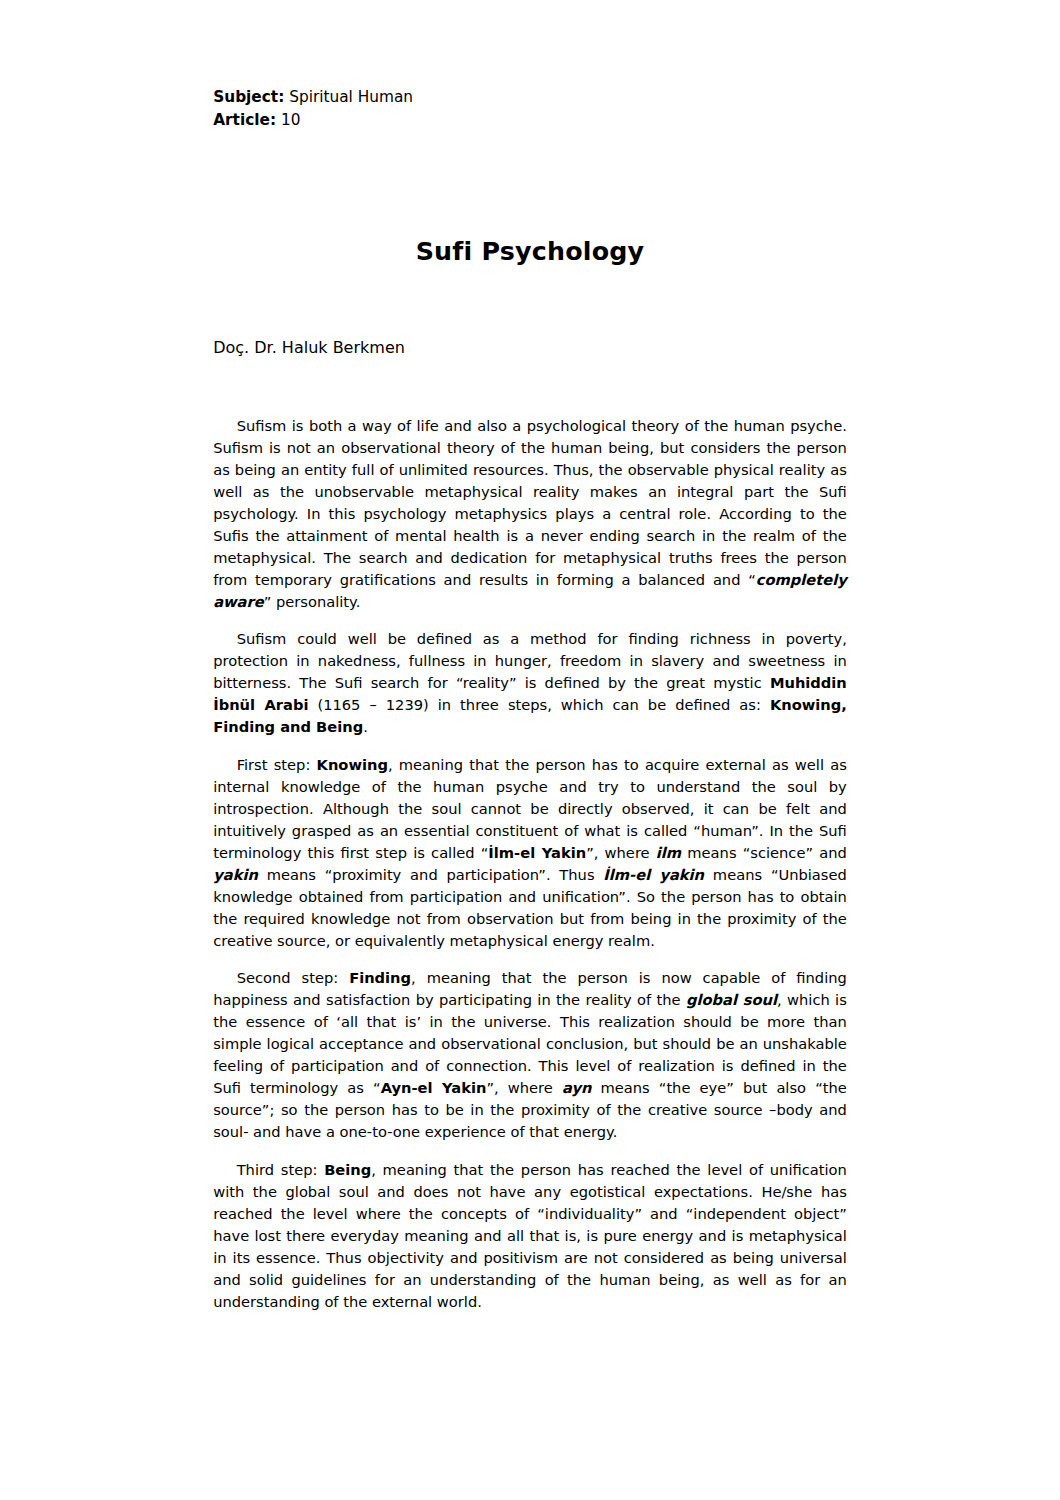Subject: Spiritual Human
Article: 10
Sufi Psychology
Doç. Dr. Haluk Berkmen
Sufism is both a way of life and also a psychological theory of the human psyche. Sufism is not an observational theory of the human being, but considers the person as being an entity full of unlimited resources. Thus, the observable physical reality as well as the unobservable metaphysical reality makes an integral part the Sufi psychology. In this psychology metaphysics plays a central role. According to the Sufis the attainment of mental health is a never ending search in the realm of the metaphysical. The search and dedication for metaphysical truths frees the person from temporary gratifications and results in forming a balanced and “completely aware” personality.
Sufism could well be defined as a method for finding richness in poverty, protection in nakedness, fullness in hunger, freedom in slavery and sweetness in bitterness. The Sufi search for “reality” is defined by the great mystic Muhiddin İbnül Arabi (1165 – 1239) in three steps, which can be defined as: Knowing, Finding and Being.
First step: Knowing, meaning that the person has to acquire external as well as internal knowledge of the human psyche and try to understand the soul by introspection. Although the soul cannot be directly observed, it can be felt and intuitively grasped as an essential constituent of what is called “human”. In the Sufi terminology this first step is called “İlm-el Yakin”, where ilm means “science” and yakin means “proximity and participation”. Thus İlm-el yakin means “Unbiased knowledge obtained from participation and unification”. So the person has to obtain the required knowledge not from observation but from being in the proximity of the creative source, or equivalently metaphysical energy realm.
Second step: Finding, meaning that the person is now capable of finding happiness and satisfaction by participating in the reality of the global soul, which is the essence of ‘all that is’ in the universe. This realization should be more than simple logical acceptance and observational conclusion, but should be an unshakable feeling of participation and of connection. This level of realization is defined in the Sufi terminology as “Ayn-el Yakin”, where ayn means “the eye” but also “the source”; so the person has to be in the proximity of the creative source –body and soul- and have a one-to-one experience of that energy.
Third step: Being, meaning that the person has reached the level of unification with the global soul and does not have any egotistical expectations. He/she has reached the level where the concepts of “individuality” and “independent object” have lost there everyday meaning and all that is, is pure energy and is metaphysical in its essence. Thus objectivity and positivism are not considered as being universal and solid guidelines for an understanding of the human being, as well as for an understanding of the external world.